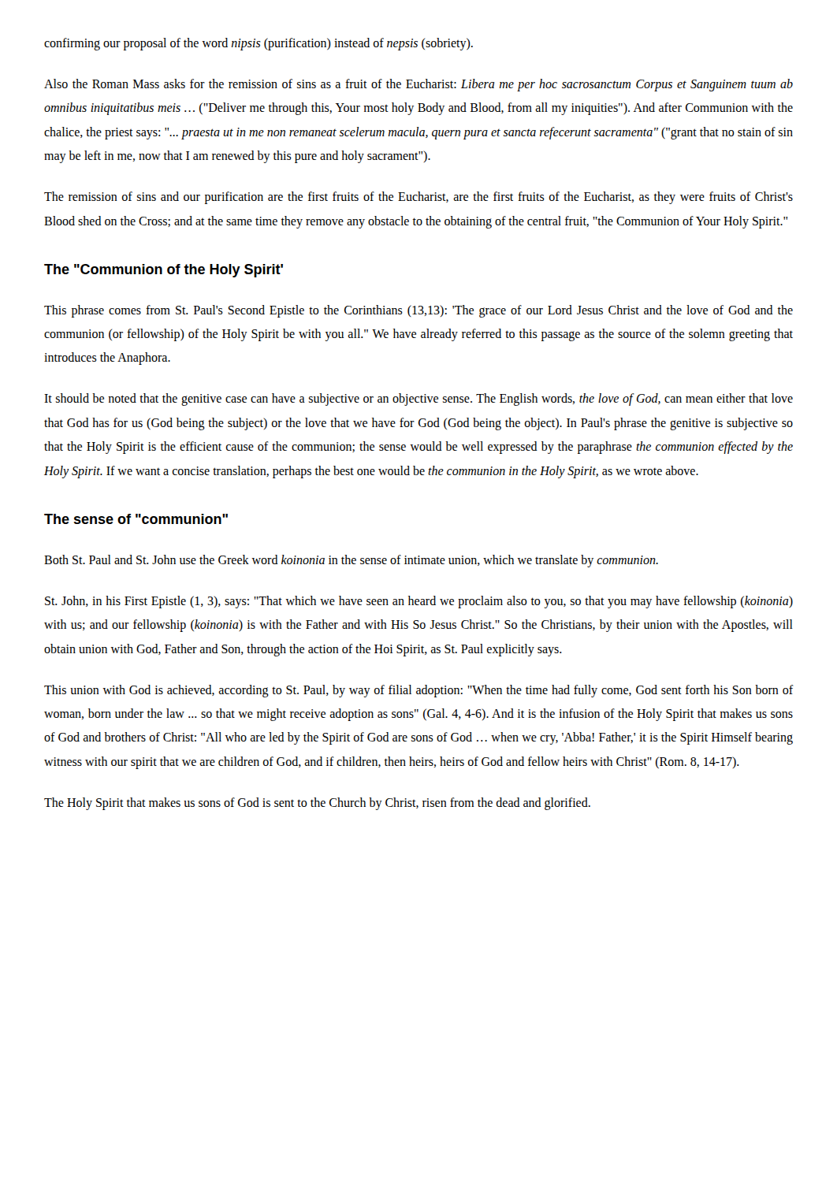confirming our proposal of the word nipsis (purification) instead of nepsis (sobriety).
Also the Roman Mass asks for the remission of sins as a fruit of the Eucharist: Libera me per hoc sacrosanctum Corpus et Sanguinem tuum ab omnibus iniquitatibus meis … ("Deliver me through this, Your most holy Body and Blood, from all my iniquities"). And after Communion with the chalice, the priest says: "... praesta ut in me non remaneat scelerum macula, quern pura et sancta refecerunt sacramenta" ("grant that no stain of sin may be left in me, now that I am renewed by this pure and holy sacrament").
The remission of sins and our purification are the first fruits of the Eucharist, are the first fruits of the Eucharist, as they were fruits of Christ's Blood shed on the Cross; and at the same time they remove any obstacle to the obtaining of the central fruit, "the Communion of Your Holy Spirit."
The "Communion of the Holy Spirit'
This phrase comes from St. Paul's Second Epistle to the Corinthians (13,13): 'The grace of our Lord Jesus Christ and the love of God and the communion (or fellowship) of the Holy Spirit be with you all." We have already referred to this passage as the source of the solemn greeting that introduces the Anaphora.
It should be noted that the genitive case can have a subjective or an objective sense. The English words, the love of God, can mean either that love that God has for us (God being the subject) or the love that we have for God (God being the object). In Paul's phrase the genitive is subjective so that the Holy Spirit is the efficient cause of the communion; the sense would be well expressed by the paraphrase the communion effected by the Holy Spirit. If we want a concise translation, perhaps the best one would be the communion in the Holy Spirit, as we wrote above.
The sense of "communion"
Both St. Paul and St. John use the Greek word koinonia in the sense of intimate union, which we translate by communion.
St. John, in his First Epistle (1, 3), says: "That which we have seen an heard we proclaim also to you, so that you may have fellowship (koinonia) with us; and our fellowship (koinonia) is with the Father and with His So Jesus Christ." So the Christians, by their union with the Apostles, will obtain union with God, Father and Son, through the action of the Hoi Spirit, as St. Paul explicitly says.
This union with God is achieved, according to St. Paul, by way of filial adoption: "When the time had fully come, God sent forth his Son born of woman, born under the law ... so that we might receive adoption as sons" (Gal. 4, 4-6). And it is the infusion of the Holy Spirit that makes us sons of God and brothers of Christ: "All who are led by the Spirit of God are sons of God … when we cry, 'Abba! Father,' it is the Spirit Himself bearing witness with our spirit that we are children of God, and if children, then heirs, heirs of God and fellow heirs with Christ" (Rom. 8, 14-17).
The Holy Spirit that makes us sons of God is sent to the Church by Christ, risen from the dead and glorified.